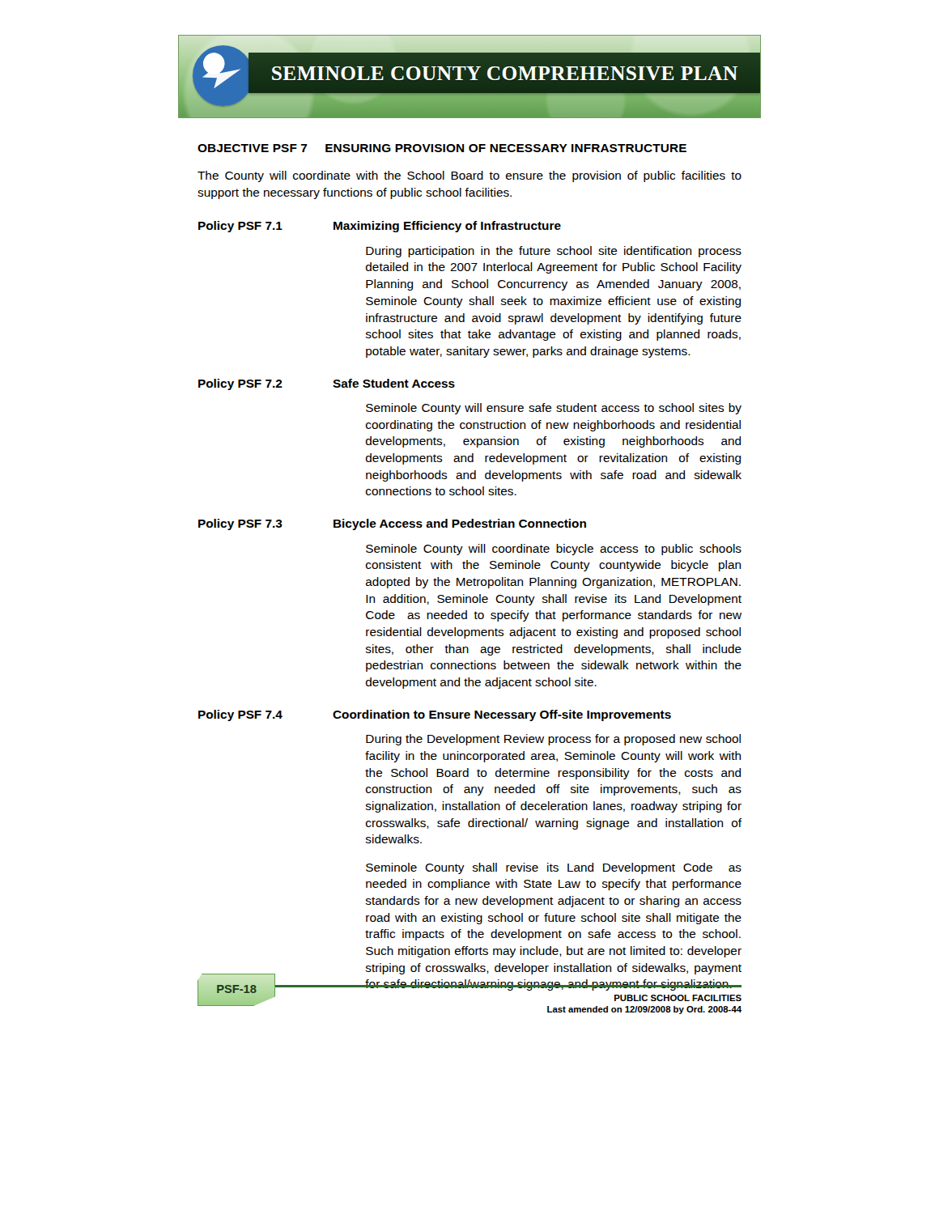SEMINOLE COUNTY COMPREHENSIVE PLAN
OBJECTIVE PSF 7 ENSURING PROVISION OF NECESSARY INFRASTRUCTURE
The County will coordinate with the School Board to ensure the provision of public facilities to support the necessary functions of public school facilities.
Policy PSF 7.1
Maximizing Efficiency of Infrastructure
During participation in the future school site identification process detailed in the 2007 Interlocal Agreement for Public School Facility Planning and School Concurrency as Amended January 2008, Seminole County shall seek to maximize efficient use of existing infrastructure and avoid sprawl development by identifying future school sites that take advantage of existing and planned roads, potable water, sanitary sewer, parks and drainage systems.
Policy PSF 7.2
Safe Student Access
Seminole County will ensure safe student access to school sites by coordinating the construction of new neighborhoods and residential developments, expansion of existing neighborhoods and developments and redevelopment or revitalization of existing neighborhoods and developments with safe road and sidewalk connections to school sites.
Policy PSF 7.3
Bicycle Access and Pedestrian Connection
Seminole County will coordinate bicycle access to public schools consistent with the Seminole County countywide bicycle plan adopted by the Metropolitan Planning Organization, METROPLAN. In addition, Seminole County shall revise its Land Development Code as needed to specify that performance standards for new residential developments adjacent to existing and proposed school sites, other than age restricted developments, shall include pedestrian connections between the sidewalk network within the development and the adjacent school site.
Policy PSF 7.4
Coordination to Ensure Necessary Off-site Improvements
During the Development Review process for a proposed new school facility in the unincorporated area, Seminole County will work with the School Board to determine responsibility for the costs and construction of any needed off site improvements, such as signalization, installation of deceleration lanes, roadway striping for crosswalks, safe directional/ warning signage and installation of sidewalks.
Seminole County shall revise its Land Development Code as needed in compliance with State Law to specify that performance standards for a new development adjacent to or sharing an access road with an existing school or future school site shall mitigate the traffic impacts of the development on safe access to the school. Such mitigation efforts may include, but are not limited to: developer striping of crosswalks, developer installation of sidewalks, payment for safe directional/warning signage, and payment for signalization.
PSF-18
PUBLIC SCHOOL FACILITIES
Last amended on 12/09/2008 by Ord. 2008-44